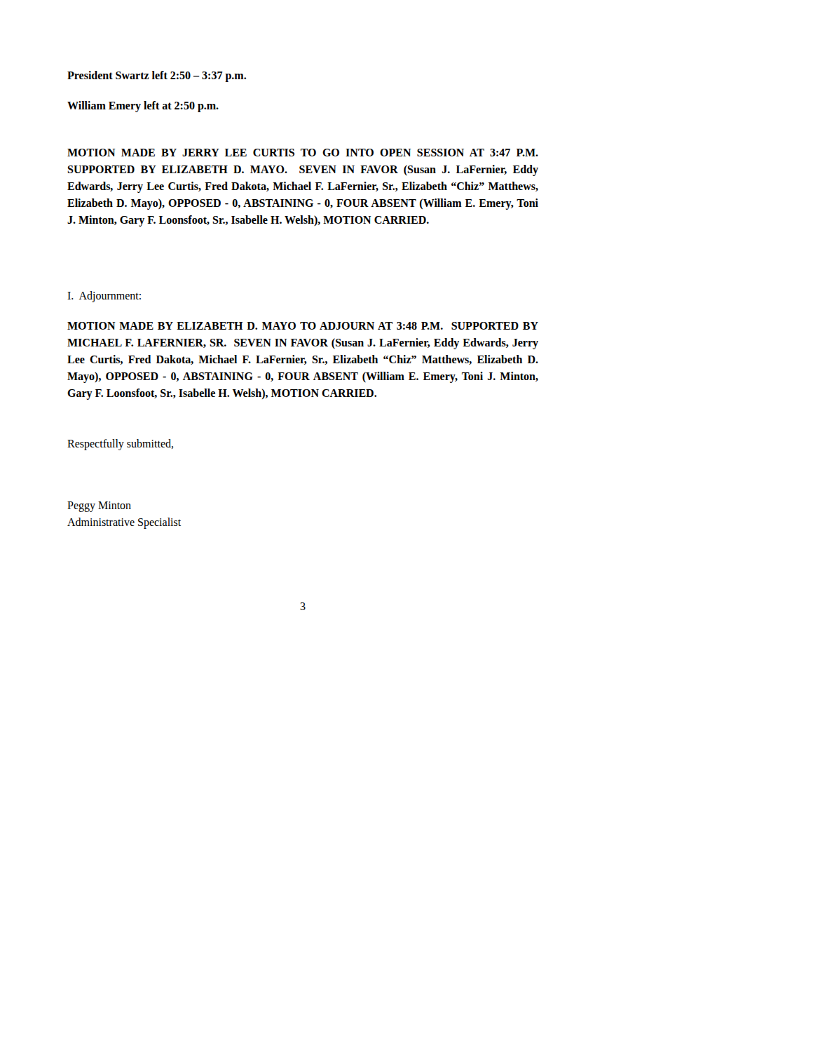President Swartz left 2:50 – 3:37 p.m.
William Emery left at 2:50 p.m.
MOTION MADE BY JERRY LEE CURTIS TO GO INTO OPEN SESSION AT 3:47 P.M. SUPPORTED BY ELIZABETH D. MAYO. SEVEN IN FAVOR (Susan J. LaFernier, Eddy Edwards, Jerry Lee Curtis, Fred Dakota, Michael F. LaFernier, Sr., Elizabeth “Chiz” Matthews, Elizabeth D. Mayo), OPPOSED - 0, ABSTAINING - 0, FOUR ABSENT (William E. Emery, Toni J. Minton, Gary F. Loonsfoot, Sr., Isabelle H. Welsh), MOTION CARRIED.
I. Adjournment:
MOTION MADE BY ELIZABETH D. MAYO TO ADJOURN AT 3:48 P.M. SUPPORTED BY MICHAEL F. LAFERNIER, SR. SEVEN IN FAVOR (Susan J. LaFernier, Eddy Edwards, Jerry Lee Curtis, Fred Dakota, Michael F. LaFernier, Sr., Elizabeth “Chiz” Matthews, Elizabeth D. Mayo), OPPOSED - 0, ABSTAINING - 0, FOUR ABSENT (William E. Emery, Toni J. Minton, Gary F. Loonsfoot, Sr., Isabelle H. Welsh), MOTION CARRIED.
Respectfully submitted,
Peggy Minton
Administrative Specialist
3